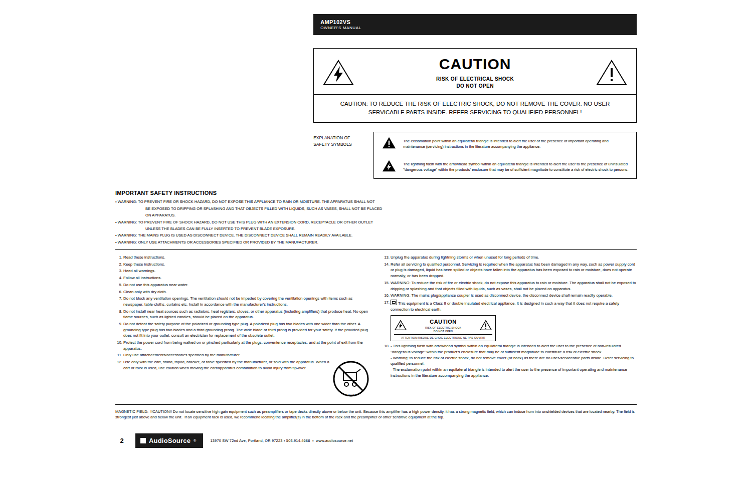AMP102VS
OWNER'S MANUAL
CAUTION
RISK OF ELECTRICAL SHOCK
DO NOT OPEN
CAUTION: TO REDUCE THE RISK OF ELECTRIC SHOCK, DO NOT REMOVE THE COVER. NO USER SERVICABLE PARTS INSIDE. REFER SERVICING TO QUALIFIED PERSONNEL!
EXPLANATION OF
SAFETY SYMBOLS
The exclamation point within an equilateral triangle is intended to alert the user of the presence of important operating and maintenance (servicing) instructions in the literature accompanying the appliance.
The lightning flash with the arrowhead symbol within an equilateral triangle is intended to alert the user to the presence of uninsulated "dangerous voltage" within the products' enclosure that may be of sufficient magnitude to constitute a risk of electric shock to persons.
IMPORTANT SAFETY INSTRUCTIONS
• WARNING: TO PREVENT FIRE OR SHOCK HAZARD, DO NOT EXPOSE THIS APPLIANCE TO RAIN OR MOISTURE. THE APPARATUS SHALL NOT
BE EXPOSED TO DRIPPING OR SPLASHING AND THAT OBJECTS FILLED WITH LIQUIDS, SUCH AS VASES, SHALL NOT BE PLACED
ON APPARATUS.
• WARNING: TO PREVENT FIRE OF SHOCK HAZARD, DO NOT USE THIS PLUG WITH AN EXTENSION CORD, RECEPTACLE OR OTHER OUTLET
UNLESS THE BLADES CAN BE FULLY INSERTED TO PREVENT BLADE EXPOSURE.
• WARNING: THE MAINS PLUG IS USED AS DISCONNECT DEVICE. THE DISCONNECT DEVICE SHALL REMAIN READILY AVAILABLE.
• WARNING: ONLY USE ATTACHMENTS OR ACCESSORIES SPECIFIED OR PROVIDED BY THE MANUFACTURER.
1 Read these instructions.
2 Keep these instructions.
3 Heed all warnings.
4 Follow all instructions.
5 Do not use this apparatus near water.
6 Clean only with dry cloth.
7 Do not block any ventilation openings. The ventilation should not be impeded by covering the ventilation openings with items such as newspaper, table-cloths, curtains etc. Install in accordance with the manufacturer's instructions.
8 Do not install near heat sources such as radiators, heat registers, stoves, or other apparatus (including amplifiers) that produce heat. No open flame sources, such as lighted candles, should be placed on the apparatus.
9 Do not defeat the safety purpose of the polarized or grounding type plug. A polarized plug has two blades with one wider than the other. A grounding type plug has two blades and a third grounding prong. The wide blade or third prong is provided for your safety. If the provided plug does not fit into your outlet, consult an electrician for replacement of the obsolete outlet.
10 Protect the power cord from being walked on or pinched particularly at the plugs, convenience receptacles, and at the point of exit from the apparatus.
11 Only use attacheements/accessories specified by the manufacturer.
12
S3125A Use only with the cart, stand, tripod, bracket, or table specified by the manufacturer, or sold with the apparatus. When a cart or rack is used, use caution when moving the cart/apparatus combination to avoid injury from tip-over.
13 Unplug the apparatus during lightning storms or when unused for long periods of time.
14 Refer all servicing to qualified personnel. Servicing is required when the apparatus has been damaged in any way, such as power supply cord or plug is damaged, liquid has been spilled or objects have fallen into the apparatus has been exposed to rain or moisture, does not operate normally, or has been dropped.
15 WARNING: To reduce the risk of fire or electric shock, do not expose this apparatus to rain or moisture. The apparatus shall not be exposed to dripping or splashing and that objects filled with liquids, such as vases, shall not be placed on apparatus.
16 WARNING: The mains plug/appliance coupler is used as disconnect device, the disconnect device shall remain readily operable.
17 This equipment is a Class II or double insulated electrical appliance. It is designed in such a way that it does not require a safety connection to electrical earth.
CAUTION
RISK OF ELECTRIC SHOCK
DO NOT OPEN
ATTENTION:RISQUE DE CHOC ELECTRIQUE NE PAS OUVRIR
18
- This lightning flash with arrowhead symbol within an equilateral triangle is intended to alert the user to the presence of non-insulated "dangerous voltage" within the product's enclosure that may be of sufficient magnitude to constitute a risk of electric shock.
- Warning: to reduce the risk of electric shock, do not remove cover (or back) as there are no user-serviceable parts inside. Refer servicing to qualified personnel.
- The exclamation point within an equilateral triangle is intended to alert the user to the presence of important operating and maintenance instructions in the literature accompanying the appliance.
MAGNETIC FIELD: !!CAUTION!! Do not locate sensitive high-gain equipment such as preamplifiers or tape decks directly above or below the unit. Because this amplifier has a high power density, it has a strong magnetic field, which can induce hum into unshielded devices that are located nearby. The field is strongest just above and below the unit. If an equipment rack is used, we recommend locating the amplifier(s) in the bottom of the rack and the preamplifier or other sensitive equipment at the top.
2
AudioSource®
13970 SW 72nd Ave, Portland, OR 97223 • 503.914.4688 • www.audiosource.net